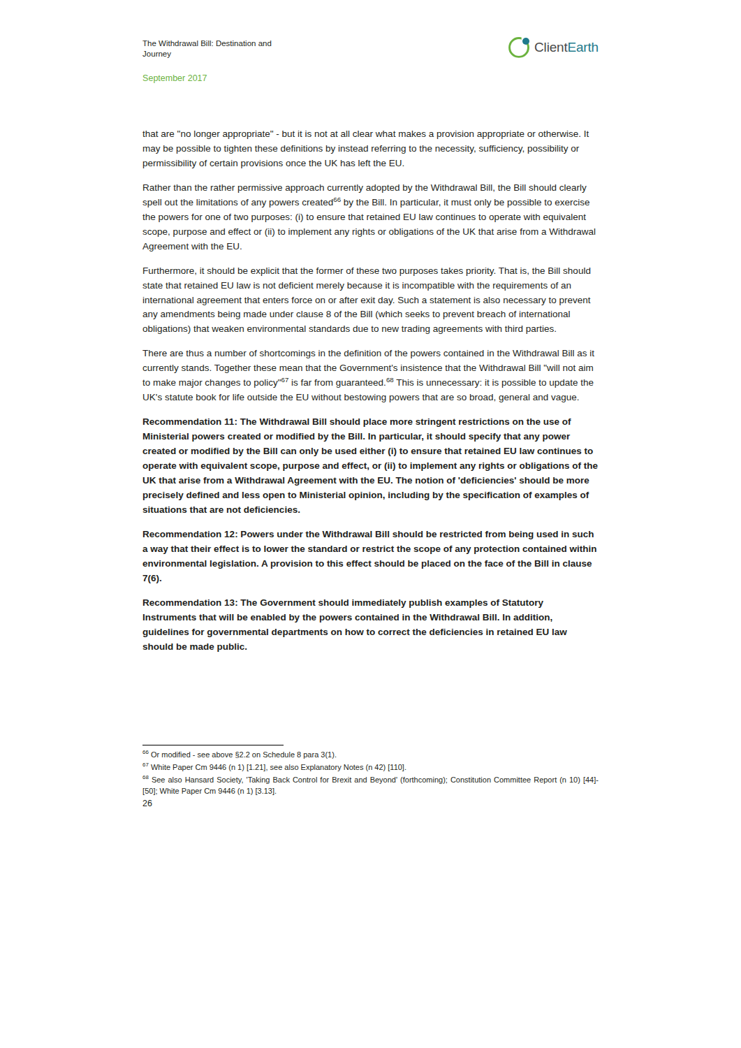The Withdrawal Bill: Destination and
Journey
ClientEarth
September 2017
that are "no longer appropriate" - but it is not at all clear what makes a provision appropriate or otherwise. It may be possible to tighten these definitions by instead referring to the necessity, sufficiency, possibility or permissibility of certain provisions once the UK has left the EU.
Rather than the rather permissive approach currently adopted by the Withdrawal Bill, the Bill should clearly spell out the limitations of any powers created66 by the Bill. In particular, it must only be possible to exercise the powers for one of two purposes: (i) to ensure that retained EU law continues to operate with equivalent scope, purpose and effect or (ii) to implement any rights or obligations of the UK that arise from a Withdrawal Agreement with the EU.
Furthermore, it should be explicit that the former of these two purposes takes priority. That is, the Bill should state that retained EU law is not deficient merely because it is incompatible with the requirements of an international agreement that enters force on or after exit day. Such a statement is also necessary to prevent any amendments being made under clause 8 of the Bill (which seeks to prevent breach of international obligations) that weaken environmental standards due to new trading agreements with third parties.
There are thus a number of shortcomings in the definition of the powers contained in the Withdrawal Bill as it currently stands. Together these mean that the Government's insistence that the Withdrawal Bill "will not aim to make major changes to policy"67 is far from guaranteed.68 This is unnecessary: it is possible to update the UK's statute book for life outside the EU without bestowing powers that are so broad, general and vague.
Recommendation 11: The Withdrawal Bill should place more stringent restrictions on the use of Ministerial powers created or modified by the Bill. In particular, it should specify that any power created or modified by the Bill can only be used either (i) to ensure that retained EU law continues to operate with equivalent scope, purpose and effect, or (ii) to implement any rights or obligations of the UK that arise from a Withdrawal Agreement with the EU. The notion of 'deficiencies' should be more precisely defined and less open to Ministerial opinion, including by the specification of examples of situations that are not deficiencies.
Recommendation 12: Powers under the Withdrawal Bill should be restricted from being used in such a way that their effect is to lower the standard or restrict the scope of any protection contained within environmental legislation. A provision to this effect should be placed on the face of the Bill in clause 7(6).
Recommendation 13: The Government should immediately publish examples of Statutory Instruments that will be enabled by the powers contained in the Withdrawal Bill. In addition, guidelines for governmental departments on how to correct the deficiencies in retained EU law should be made public.
66 Or modified - see above §2.2 on Schedule 8 para 3(1).
67 White Paper Cm 9446 (n 1) [1.21], see also Explanatory Notes (n 42) [110].
68 See also Hansard Society, 'Taking Back Control for Brexit and Beyond' (forthcoming); Constitution Committee Report (n 10) [44]-[50]; White Paper Cm 9446 (n 1) [3.13].
26